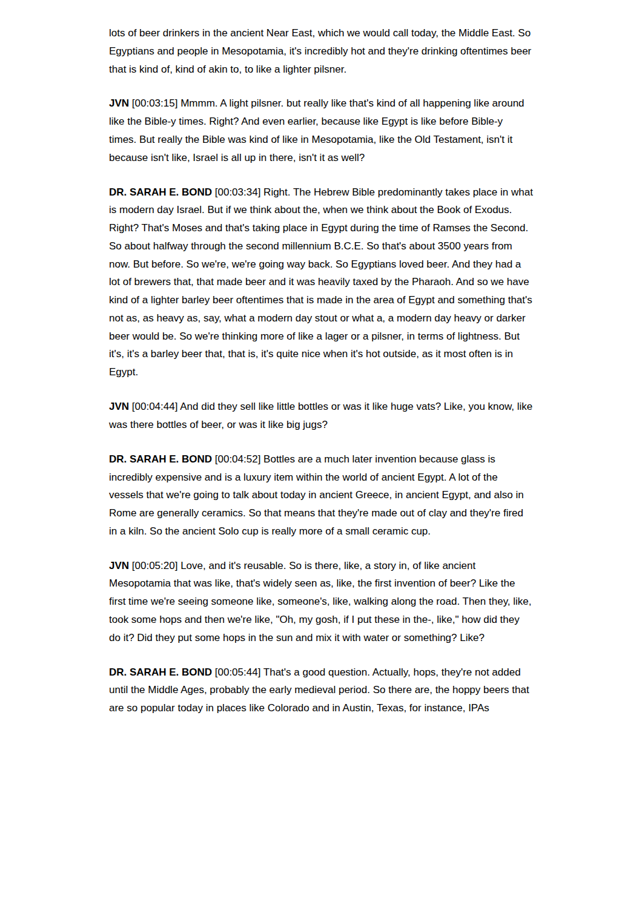lots of beer drinkers in the ancient Near East, which we would call today, the Middle East. So Egyptians and people in Mesopotamia, it's incredibly hot and they're drinking oftentimes beer that is kind of, kind of akin to, to like a lighter pilsner.
JVN [00:03:15] Mmmm. A light pilsner. but really like that's kind of all happening like around like the Bible-y times. Right? And even earlier, because like Egypt is like before Bible-y times. But really the Bible was kind of like in Mesopotamia, like the Old Testament, isn't it because isn't like, Israel is all up in there, isn't it as well?
DR. SARAH E. BOND [00:03:34] Right. The Hebrew Bible predominantly takes place in what is modern day Israel. But if we think about the, when we think about the Book of Exodus. Right? That's Moses and that's taking place in Egypt during the time of Ramses the Second. So about halfway through the second millennium B.C.E. So that's about 3500 years from now. But before. So we're, we're going way back. So Egyptians loved beer. And they had a lot of brewers that, that made beer and it was heavily taxed by the Pharaoh. And so we have kind of a lighter barley beer oftentimes that is made in the area of Egypt and something that's not as, as heavy as, say, what a modern day stout or what a, a modern day heavy or darker beer would be. So we're thinking more of like a lager or a pilsner, in terms of lightness. But it's, it's a barley beer that, that is, it's quite nice when it's hot outside, as it most often is in Egypt.
JVN [00:04:44] And did they sell like little bottles or was it like huge vats? Like, you know, like was there bottles of beer, or was it like big jugs?
DR. SARAH E. BOND [00:04:52] Bottles are a much later invention because glass is incredibly expensive and is a luxury item within the world of ancient Egypt. A lot of the vessels that we're going to talk about today in ancient Greece, in ancient Egypt, and also in Rome are generally ceramics. So that means that they're made out of clay and they're fired in a kiln. So the ancient Solo cup is really more of a small ceramic cup.
JVN [00:05:20] Love, and it's reusable. So is there, like, a story in, of like ancient Mesopotamia that was like, that's widely seen as, like, the first invention of beer? Like the first time we're seeing someone like, someone's, like, walking along the road. Then they, like, took some hops and then we're like, "Oh, my gosh, if I put these in the-, like," how did they do it? Did they put some hops in the sun and mix it with water or something? Like?
DR. SARAH E. BOND [00:05:44] That's a good question. Actually, hops, they're not added until the Middle Ages, probably the early medieval period. So there are, the hoppy beers that are so popular today in places like Colorado and in Austin, Texas, for instance, IPAs